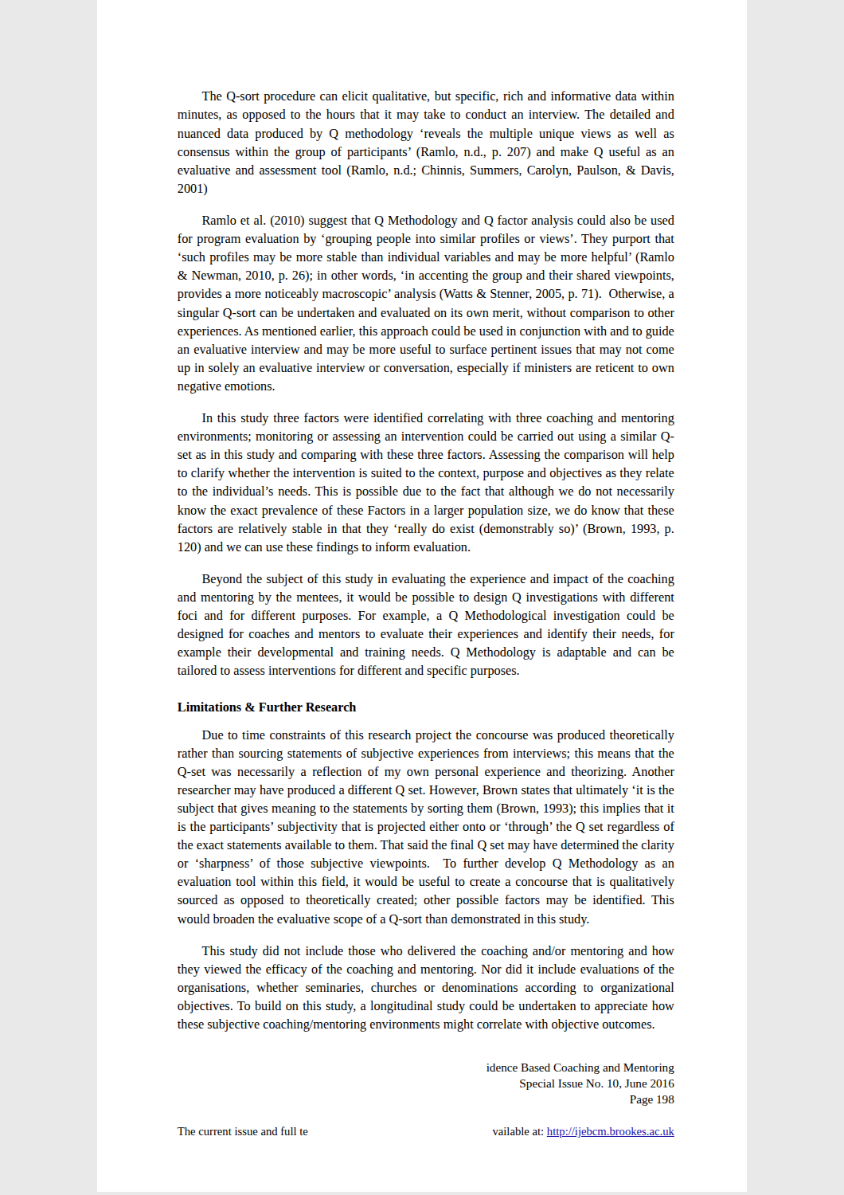The Q-sort procedure can elicit qualitative, but specific, rich and informative data within minutes, as opposed to the hours that it may take to conduct an interview. The detailed and nuanced data produced by Q methodology ‘reveals the multiple unique views as well as consensus within the group of participants’ (Ramlo, n.d., p. 207) and make Q useful as an evaluative and assessment tool (Ramlo, n.d.; Chinnis, Summers, Carolyn, Paulson, & Davis, 2001)
Ramlo et al. (2010) suggest that Q Methodology and Q factor analysis could also be used for program evaluation by ‘grouping people into similar profiles or views’. They purport that ‘such profiles may be more stable than individual variables and may be more helpful’ (Ramlo & Newman, 2010, p. 26); in other words, ‘in accenting the group and their shared viewpoints, provides a more noticeably macroscopic’ analysis (Watts & Stenner, 2005, p. 71). Otherwise, a singular Q-sort can be undertaken and evaluated on its own merit, without comparison to other experiences. As mentioned earlier, this approach could be used in conjunction with and to guide an evaluative interview and may be more useful to surface pertinent issues that may not come up in solely an evaluative interview or conversation, especially if ministers are reticent to own negative emotions.
In this study three factors were identified correlating with three coaching and mentoring environments; monitoring or assessing an intervention could be carried out using a similar Q-set as in this study and comparing with these three factors. Assessing the comparison will help to clarify whether the intervention is suited to the context, purpose and objectives as they relate to the individual’s needs. This is possible due to the fact that although we do not necessarily know the exact prevalence of these Factors in a larger population size, we do know that these factors are relatively stable in that they ‘really do exist (demonstrably so)’ (Brown, 1993, p. 120) and we can use these findings to inform evaluation.
Beyond the subject of this study in evaluating the experience and impact of the coaching and mentoring by the mentees, it would be possible to design Q investigations with different foci and for different purposes. For example, a Q Methodological investigation could be designed for coaches and mentors to evaluate their experiences and identify their needs, for example their developmental and training needs. Q Methodology is adaptable and can be tailored to assess interventions for different and specific purposes.
Limitations & Further Research
Due to time constraints of this research project the concourse was produced theoretically rather than sourcing statements of subjective experiences from interviews; this means that the Q-set was necessarily a reflection of my own personal experience and theorizing. Another researcher may have produced a different Q set. However, Brown states that ultimately ‘it is the subject that gives meaning to the statements by sorting them (Brown, 1993); this implies that it is the participants’ subjectivity that is projected either onto or ‘through’ the Q set regardless of the exact statements available to them. That said the final Q set may have determined the clarity or ‘sharpness’ of those subjective viewpoints. To further develop Q Methodology as an evaluation tool within this field, it would be useful to create a concourse that is qualitatively sourced as opposed to theoretically created; other possible factors may be identified. This would broaden the evaluative scope of a Q-sort than demonstrated in this study.
This study did not include those who delivered the coaching and/or mentoring and how they viewed the efficacy of the coaching and mentoring. Nor did it include evaluations of the organisations, whether seminaries, churches or denominations according to organizational objectives. To build on this study, a longitudinal study could be undertaken to appreciate how these subjective coaching/mentoring environments might correlate with objective outcomes.
idence Based Coaching and Mentoring
Special Issue No. 10, June 2016
Page 198
The current issue and full text archive of this journal is a vailable at: http://ijebcm.brookes.ac.uk